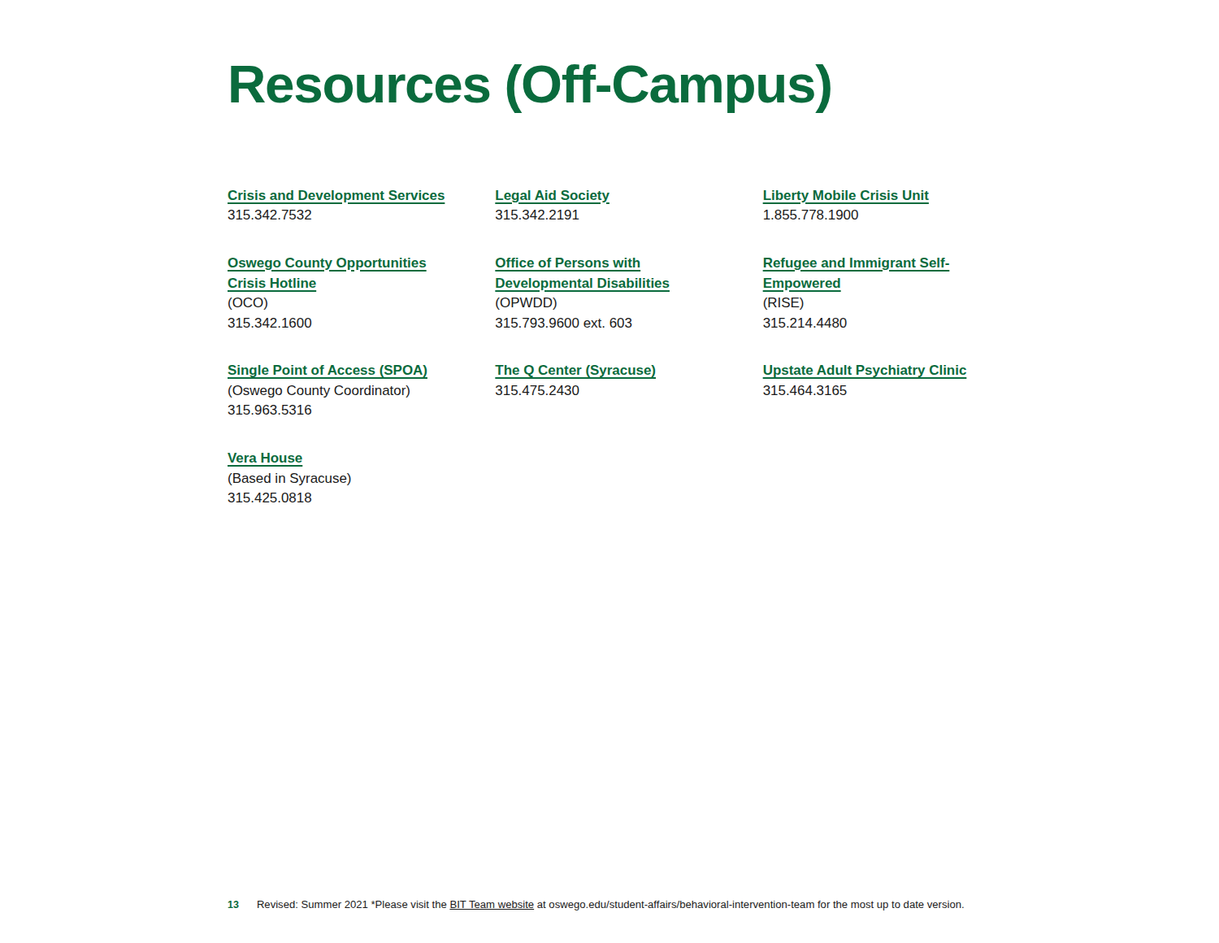Resources (Off-Campus)
Crisis and Development Services 315.342.7532
Oswego County Opportunities Crisis Hotline (OCO) 315.342.1600
Single Point of Access (SPOA) (Oswego County Coordinator) 315.963.5316
Vera House (Based in Syracuse) 315.425.0818
Legal Aid Society 315.342.2191
Office of Persons with Developmental Disabilities (OPWDD) 315.793.9600 ext. 603
The Q Center (Syracuse) 315.475.2430
Liberty Mobile Crisis Unit 1.855.778.1900
Refugee and Immigrant Self-Empowered (RISE) 315.214.4480
Upstate Adult Psychiatry Clinic 315.464.3165
13 Revised: Summer 2021 *Please visit the BIT Team website at oswego.edu/student-affairs/behavioral-intervention-team for the most up to date version.